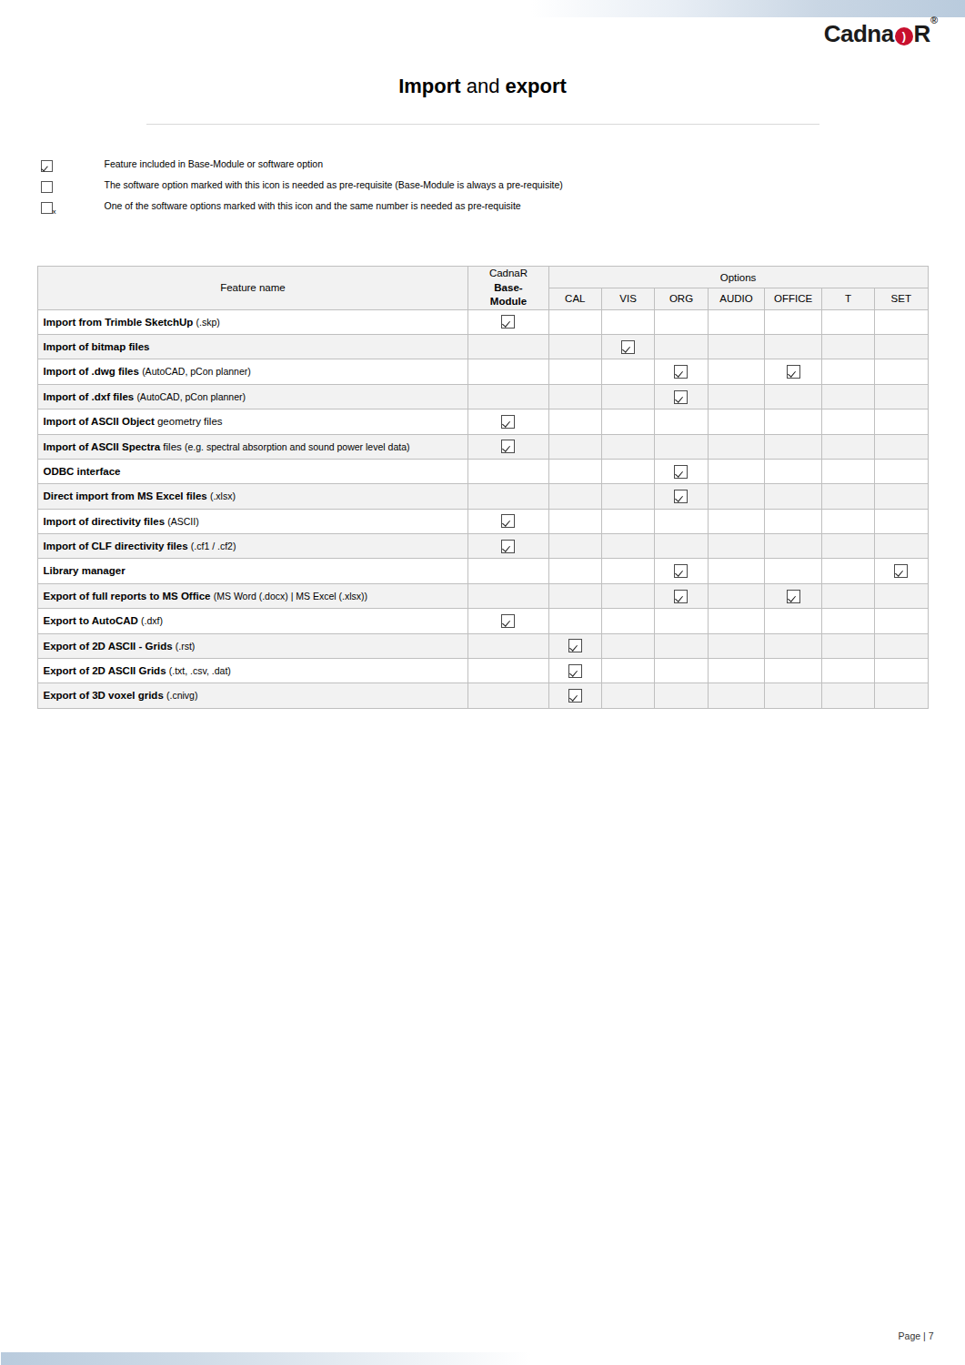Cadna) R®
Import and export
| | Feature included in Base-Module or software option |
| | The software option marked with this icon is needed as pre-requisite (Base-Module is always a pre-requisite) |
| x | One of the software options marked with this icon and the same number is needed as pre-requisite |
| Feature name | CadnaR Base- Module | Options |
| --- | --- | --- |
| CAL | VIS | ORG | AUDIO | OFFICE | T | SET |
| Import from Trimble SketchUp (.skp) | | | | | | | | |
| Import of bitmap files | | | | | | | | |
| Import of .dwg files (AutoCAD, pCon planner) | | | | | | | | |
| Import of .dxf files (AutoCAD, pCon planner) | | | | | | | | |
| Import of ASCII Object geometry files | | | | | | | | |
| Import of ASCII Spectra files (e.g. spectral absorption and sound power level data) | | | | | | | | |
| ODBC interface | | | | | | | | |
| Direct import from MS Excel files (.xlsx) | | | | | | | | |
| Import of directivity files (ASCII) | | | | | | | | |
| Import of CLF directivity files (.cf1 / .cf2) | | | | | | | | |
| Library manager | | | | | | | | |
| Export of full reports to MS Office (MS Word (.docx) / MS Excel (.xlsx)) | | | | | | | | |
| Export to AutoCAD (.dxf) | | | | | | | | |
| Export of 2D ASCII - Grids (.rst) | | | | | | | | |
| Export of 2D ASCII Grids (.txt, .csv, .dat) | | | | | | | | |
| Export of 3D voxel grids (.cnivg) | | | | | | | | |
Page | 7